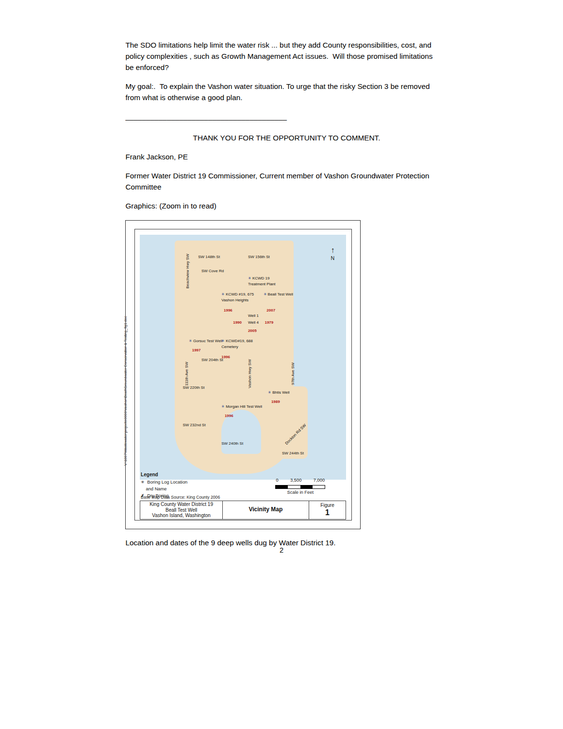The SDO limitations help limit the water risk ... but they add County responsibilities, cost, and policy complexities , such as Growth Management Act issues. Will those promised limitations be enforced?
My goal:. To explain the Vashon water situation. To urge that the risky Section 3 be removed from what is otherwise a good plan.
_______________________________________
THANK YOU FOR THE OPPORTUNITY TO COMMENT.
Frank Jackson, PE
Former Water District 19 Commissioner, Current member of Vashon Groundwater Protection Committee
Graphics: (Zoom in to read)
↑N
KCWD 19
Treatment Plant KCWD #19, 675
Vashon Heights 1996 Beall Test Well 2007 Well 1 1990 Well 4 1979 2005 Gorsuc Test Well KCWD#19, 688
Cemetery 1997 1996 Bhtis Well 1989 Morgan Hill Test Well 1996 SW 148th St SW 156th St SW Cove Rd Beachview Hwy SW SW 204th St 111th Ave SW Vashon Hwy SW 97th Ave SW SW 220th St SW 232nd St SW 240th St Dockton Rd SW SW 244th St
Legend ✳ Boring Log Location
and Name
✗ Dry Boring
03,5007,000
Scale in Feet
Base Map Data Source: King County 2006
V:\1007\Wastewater\projects\0000\Vashon\Beall\Groundwater Conservation & Testing_fig1.doc
King County Water District 19
Beall Test Well
Vashon Island, Washington
Vicinity Map
Figure 1
Location and dates of the 9 deep wells dug by Water District 19.
2